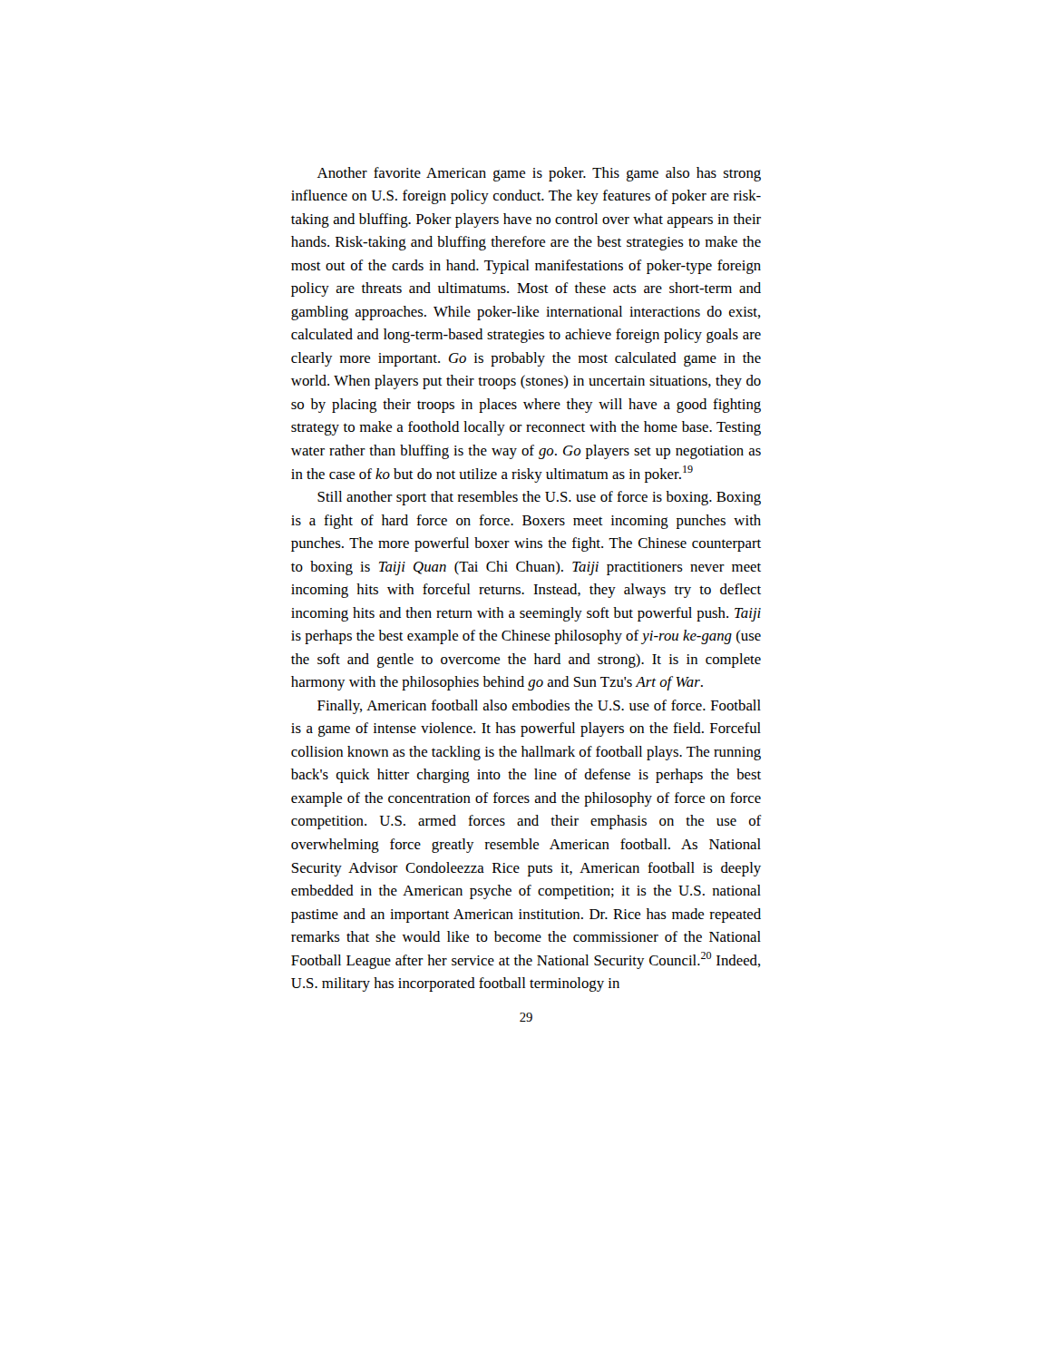Another favorite American game is poker. This game also has strong influence on U.S. foreign policy conduct. The key features of poker are risk-taking and bluffing. Poker players have no control over what appears in their hands. Risk-taking and bluffing therefore are the best strategies to make the most out of the cards in hand. Typical manifestations of poker-type foreign policy are threats and ultimatums. Most of these acts are short-term and gambling approaches. While poker-like international interactions do exist, calculated and long-term-based strategies to achieve foreign policy goals are clearly more important. Go is probably the most calculated game in the world. When players put their troops (stones) in uncertain situations, they do so by placing their troops in places where they will have a good fighting strategy to make a foothold locally or reconnect with the home base. Testing water rather than bluffing is the way of go. Go players set up negotiation as in the case of ko but do not utilize a risky ultimatum as in poker.19
Still another sport that resembles the U.S. use of force is boxing. Boxing is a fight of hard force on force. Boxers meet incoming punches with punches. The more powerful boxer wins the fight. The Chinese counterpart to boxing is Taiji Quan (Tai Chi Chuan). Taiji practitioners never meet incoming hits with forceful returns. Instead, they always try to deflect incoming hits and then return with a seemingly soft but powerful push. Taiji is perhaps the best example of the Chinese philosophy of yi-rou ke-gang (use the soft and gentle to overcome the hard and strong). It is in complete harmony with the philosophies behind go and Sun Tzu's Art of War.
Finally, American football also embodies the U.S. use of force. Football is a game of intense violence. It has powerful players on the field. Forceful collision known as the tackling is the hallmark of football plays. The running back's quick hitter charging into the line of defense is perhaps the best example of the concentration of forces and the philosophy of force on force competition. U.S. armed forces and their emphasis on the use of overwhelming force greatly resemble American football. As National Security Advisor Condoleezza Rice puts it, American football is deeply embedded in the American psyche of competition; it is the U.S. national pastime and an important American institution. Dr. Rice has made repeated remarks that she would like to become the commissioner of the National Football League after her service at the National Security Council.20 Indeed, U.S. military has incorporated football terminology in
29